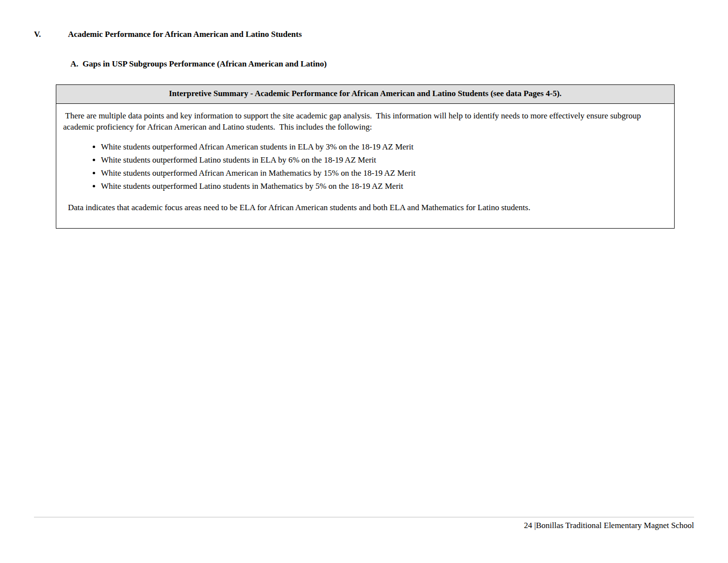V. Academic Performance for African American and Latino Students
A. Gaps in USP Subgroups Performance (African American and Latino)
Interpretive Summary - Academic Performance for African American and Latino Students (see data Pages 4-5).
There are multiple data points and key information to support the site academic gap analysis. This information will help to identify needs to more effectively ensure subgroup academic proficiency for African American and Latino students. This includes the following:
White students outperformed African American students in ELA by 3% on the 18-19 AZ Merit
White students outperformed Latino students in ELA by 6% on the 18-19 AZ Merit
White students outperformed African American in Mathematics by 15% on the 18-19 AZ Merit
White students outperformed Latino students in Mathematics by 5% on the 18-19 AZ Merit
Data indicates that academic focus areas need to be ELA for African American students and both ELA and Mathematics for Latino students.
24 |Bonillas Traditional Elementary Magnet School